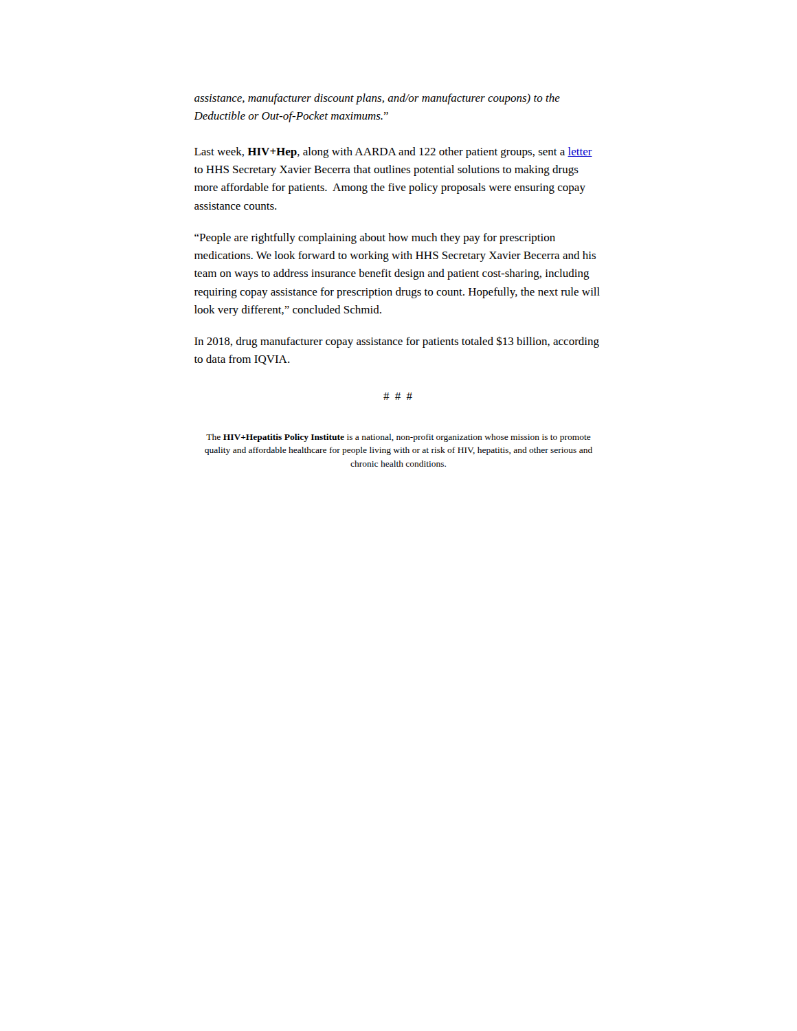assistance, manufacturer discount plans, and/or manufacturer coupons) to the Deductible or Out-of-Pocket maximums.”
Last week, HIV+Hep, along with AARDA and 122 other patient groups, sent a letter to HHS Secretary Xavier Becerra that outlines potential solutions to making drugs more affordable for patients. Among the five policy proposals were ensuring copay assistance counts.
“People are rightfully complaining about how much they pay for prescription medications. We look forward to working with HHS Secretary Xavier Becerra and his team on ways to address insurance benefit design and patient cost-sharing, including requiring copay assistance for prescription drugs to count. Hopefully, the next rule will look very different,” concluded Schmid.
In 2018, drug manufacturer copay assistance for patients totaled $13 billion, according to data from IQVIA.
# # #
The HIV+Hepatitis Policy Institute is a national, non-profit organization whose mission is to promote quality and affordable healthcare for people living with or at risk of HIV, hepatitis, and other serious and chronic health conditions.